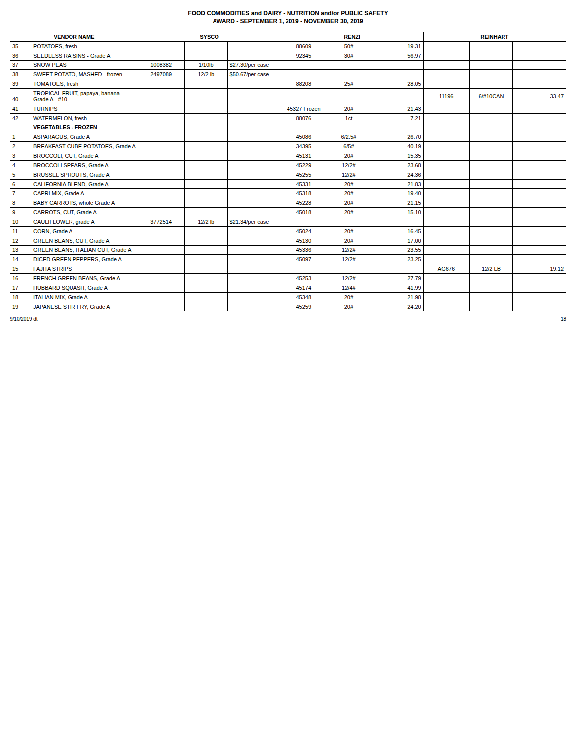FOOD COMMODITIES and DAIRY - NUTRITION and/or PUBLIC SAFETY
AWARD - SEPTEMBER 1, 2019 - NOVEMBER 30, 2019
| VENDOR NAME | SYSCO | RENZI | REINHART |
| --- | --- | --- | --- |
| 35 | POTATOES, fresh | | | | 88609 | 50# | 19.31 | | | |
| 36 | SEEDLESS RAISINS - Grade A | | | | 92345 | 30# | 56.97 | | | |
| 37 | SNOW PEAS | 1008382 | 1/10lb | $27.30/per case | | | | | | |
| 38 | SWEET POTATO, MASHED - frozen | 2497089 | 12/2 lb | $50.67/per case | | | | | | |
| 39 | TOMATOES, fresh | | | | 88208 | 25# | 28.05 | | | |
| 40 | TROPICAL FRUIT, papaya, banana - Grade A - #10 | | | | | | | 11196 | 6/#10CAN | 33.47 |
| 41 | TURNIPS | | | | 45327 Frozen | 20# | 21.43 | | | |
| 42 | WATERMELON, fresh | | | | 88076 | 1ct | 7.21 | | | |
| | VEGETABLES - FROZEN | | | | | | | | | |
| 1 | ASPARAGUS, Grade A | | | | 45086 | 6/2.5# | 26.70 | | | |
| 2 | BREAKFAST CUBE POTATOES, Grade A | | | | 34395 | 6/5# | 40.19 | | | |
| 3 | BROCCOLI, CUT, Grade A | | | | 45131 | 20# | 15.35 | | | |
| 4 | BROCCOLI SPEARS, Grade A | | | | 45229 | 12/2# | 23.68 | | | |
| 5 | BRUSSEL SPROUTS, Grade A | | | | 45255 | 12/2# | 24.36 | | | |
| 6 | CALIFORNIA BLEND, Grade A | | | | 45331 | 20# | 21.83 | | | |
| 7 | CAPRI MIX, Grade A | | | | 45318 | 20# | 19.40 | | | |
| 8 | BABY CARROTS, whole Grade A | | | | 45228 | 20# | 21.15 | | | |
| 9 | CARROTS, CUT, Grade A | | | | 45018 | 20# | 15.10 | | | |
| 10 | CAULIFLOWER, grade A | 3772514 | 12/2 lb | $21.34/per case | | | | | | |
| 11 | CORN, Grade A | | | | 45024 | 20# | 16.45 | | | |
| 12 | GREEN BEANS, CUT, Grade A | | | | 45130 | 20# | 17.00 | | | |
| 13 | GREEN BEANS, ITALIAN CUT, Grade A | | | | 45336 | 12/2# | 23.55 | | | |
| 14 | DICED GREEN PEPPERS, Grade A | | | | 45097 | 12/2# | 23.25 | | | |
| 15 | FAJITA STRIPS | | | | | | | AG676 | 12/2 LB | 19.12 |
| 16 | FRENCH GREEN BEANS, Grade A | | | | 45253 | 12/2# | 27.79 | | | |
| 17 | HUBBARD SQUASH, Grade A | | | | 45174 | 12/4# | 41.99 | | | |
| 18 | ITALIAN MIX, Grade A | | | | 45348 | 20# | 21.98 | | | |
| 19 | JAPANESE STIR FRY, Grade A | | | | 45259 | 20# | 24.20 | | | |
9/10/2019 dt 18